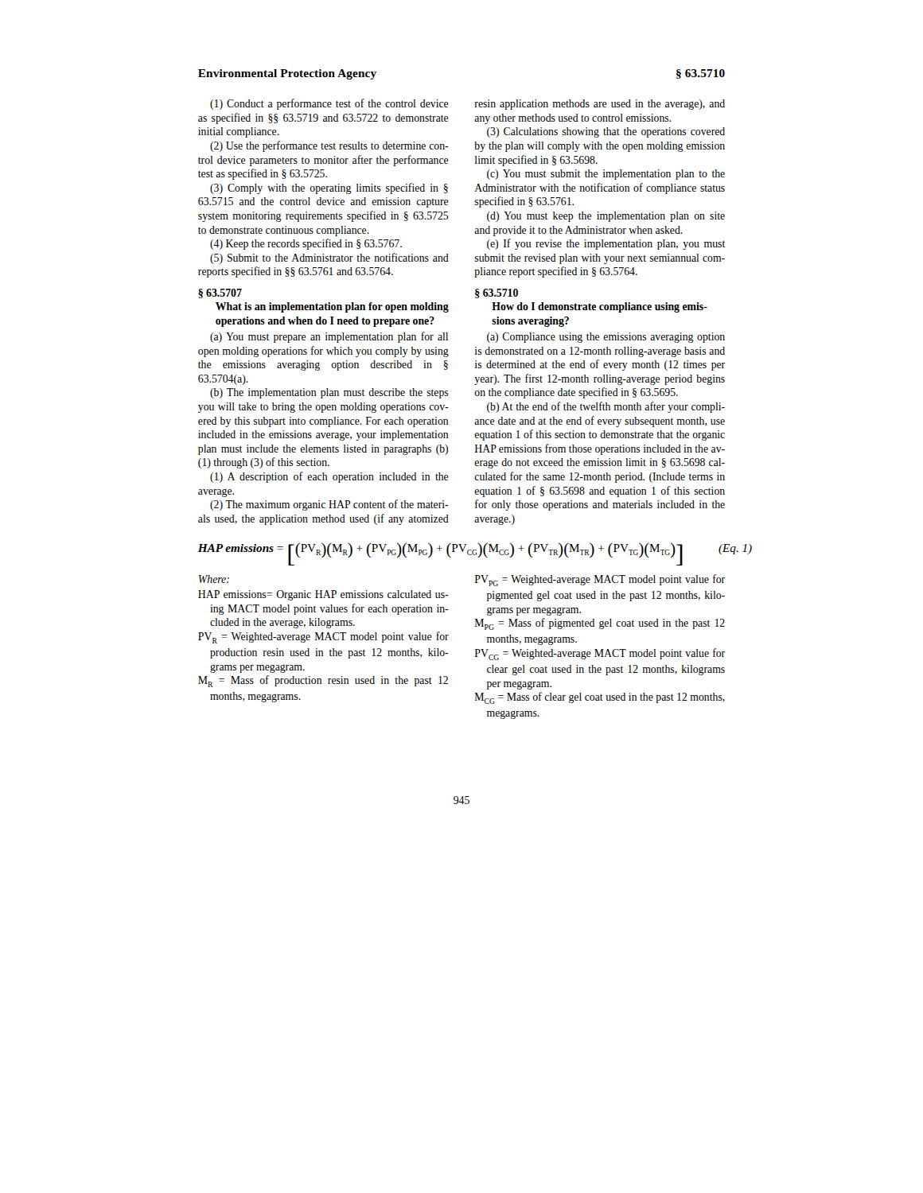Environmental Protection Agency § 63.5710
(1) Conduct a performance test of the control device as specified in §§ 63.5719 and 63.5722 to demonstrate initial compliance.
(2) Use the performance test results to determine control device parameters to monitor after the performance test as specified in § 63.5725.
(3) Comply with the operating limits specified in § 63.5715 and the control device and emission capture system monitoring requirements specified in § 63.5725 to demonstrate continuous compliance.
(4) Keep the records specified in § 63.5767.
(5) Submit to the Administrator the notifications and reports specified in §§ 63.5761 and 63.5764.
§ 63.5707 What is an implementation plan for open molding operations and when do I need to prepare one?
(a) You must prepare an implementation plan for all open molding operations for which you comply by using the emissions averaging option described in § 63.5704(a).
(b) The implementation plan must describe the steps you will take to bring the open molding operations covered by this subpart into compliance. For each operation included in the emissions average, your implementation plan must include the elements listed in paragraphs (b)(1) through (3) of this section.
(1) A description of each operation included in the average.
(2) The maximum organic HAP content of the materials used, the application method used (if any atomized resin application methods are used in the average), and any other methods used to control emissions.
(3) Calculations showing that the operations covered by the plan will comply with the open molding emission limit specified in § 63.5698.
(c) You must submit the implementation plan to the Administrator with the notification of compliance status specified in § 63.5761.
(d) You must keep the implementation plan on site and provide it to the Administrator when asked.
(e) If you revise the implementation plan, you must submit the revised plan with your next semiannual compliance report specified in § 63.5764.
§ 63.5710 How do I demonstrate compliance using emissions averaging?
(a) Compliance using the emissions averaging option is demonstrated on a 12-month rolling-average basis and is determined at the end of every month (12 times per year). The first 12-month rolling-average period begins on the compliance date specified in § 63.5695.
(b) At the end of the twelfth month after your compliance date and at the end of every subsequent month, use equation 1 of this section to demonstrate that the organic HAP emissions from those operations included in the average do not exceed the emission limit in § 63.5698 calculated for the same 12-month period. (Include terms in equation 1 of § 63.5698 and equation 1 of this section for only those operations and materials included in the average.)
HAP emissions = [(PVR)(MR) + (PVPG)(MPG) + (PVCG)(MCG) + (PVTR)(MTR) + (PVTG)(MTG)] (Eq. 1)
Where:
HAP emissions= Organic HAP emissions calculated using MACT model point values for each operation included in the average, kilograms.
PVR = Weighted-average MACT model point value for production resin used in the past 12 months, kilograms per megagram.
MR = Mass of production resin used in the past 12 months, megagrams.
PVPG = Weighted-average MACT model point value for pigmented gel coat used in the past 12 months, kilograms per megagram.
MPG = Mass of pigmented gel coat used in the past 12 months, megagrams.
PVCG = Weighted-average MACT model point value for clear gel coat used in the past 12 months, kilograms per megagram.
MCG = Mass of clear gel coat used in the past 12 months, megagrams.
945